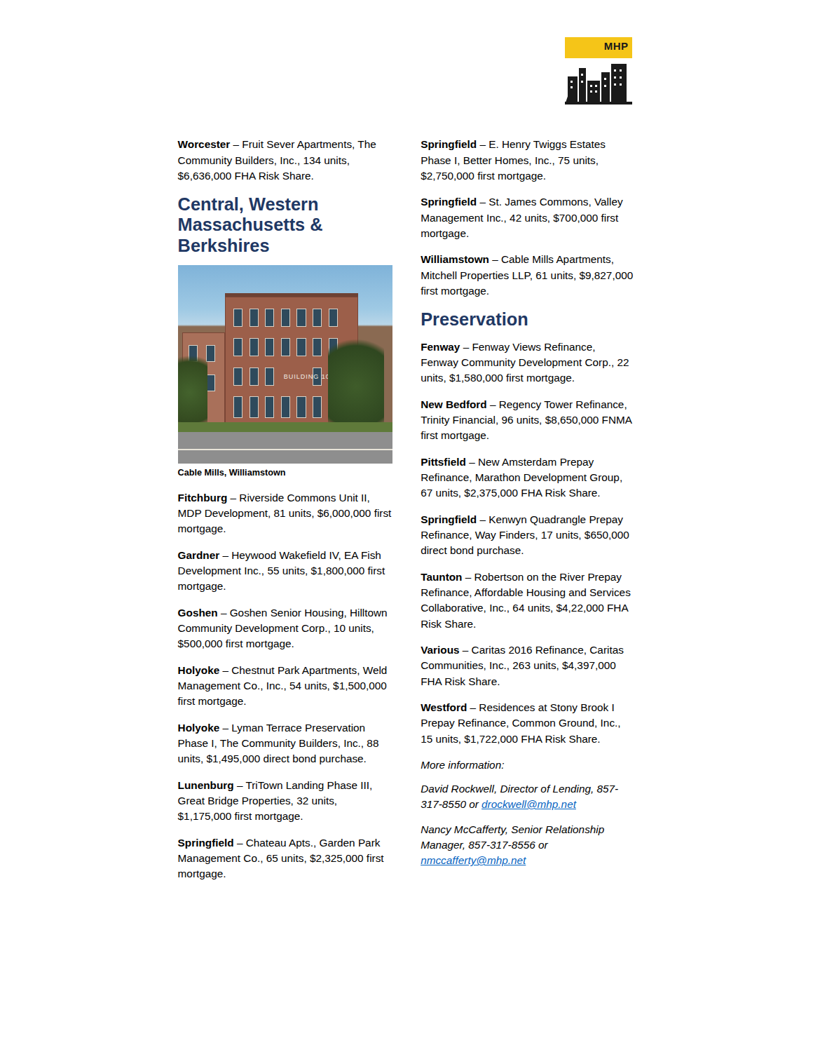MHP
Worcester – Fruit Sever Apartments, The Community Builders, Inc., 134 units, $6,636,000 FHA Risk Share.
Central, Western Massachusetts & Berkshires
BUILDING 10
Cable Mills, Williamstown
Fitchburg – Riverside Commons Unit II, MDP Development, 81 units, $6,000,000 first mortgage.
Gardner – Heywood Wakefield IV, EA Fish Development Inc., 55 units, $1,800,000 first mortgage.
Goshen – Goshen Senior Housing, Hilltown Community Development Corp., 10 units, $500,000 first mortgage.
Holyoke – Chestnut Park Apartments, Weld Management Co., Inc., 54 units, $1,500,000 first mortgage.
Holyoke – Lyman Terrace Preservation Phase I, The Community Builders, Inc., 88 units, $1,495,000 direct bond purchase.
Lunenburg – TriTown Landing Phase III, Great Bridge Properties, 32 units, $1,175,000 first mortgage.
Springfield – Chateau Apts., Garden Park Management Co., 65 units, $2,325,000 first mortgage.
Springfield – E. Henry Twiggs Estates Phase I, Better Homes, Inc., 75 units, $2,750,000 first mortgage.
Springfield – St. James Commons, Valley Management Inc., 42 units, $700,000 first mortgage.
Williamstown – Cable Mills Apartments, Mitchell Properties LLP, 61 units, $9,827,000 first mortgage.
Preservation
Fenway – Fenway Views Refinance, Fenway Community Development Corp., 22 units, $1,580,000 first mortgage.
New Bedford – Regency Tower Refinance, Trinity Financial, 96 units, $8,650,000 FNMA first mortgage.
Pittsfield – New Amsterdam Prepay Refinance, Marathon Development Group, 67 units, $2,375,000 FHA Risk Share.
Springfield – Kenwyn Quadrangle Prepay Refinance, Way Finders, 17 units, $650,000 direct bond purchase.
Taunton – Robertson on the River Prepay Refinance, Affordable Housing and Services Collaborative, Inc., 64 units, $4,22,000 FHA Risk Share.
Various – Caritas 2016 Refinance, Caritas Communities, Inc., 263 units, $4,397,000 FHA Risk Share.
Westford – Residences at Stony Brook I Prepay Refinance, Common Ground, Inc., 15 units, $1,722,000 FHA Risk Share.
More information:
David Rockwell, Director of Lending, 857-317-8550 or drockwell@mhp.net
Nancy McCafferty, Senior Relationship Manager, 857-317-8556 or nmccafferty@mhp.net